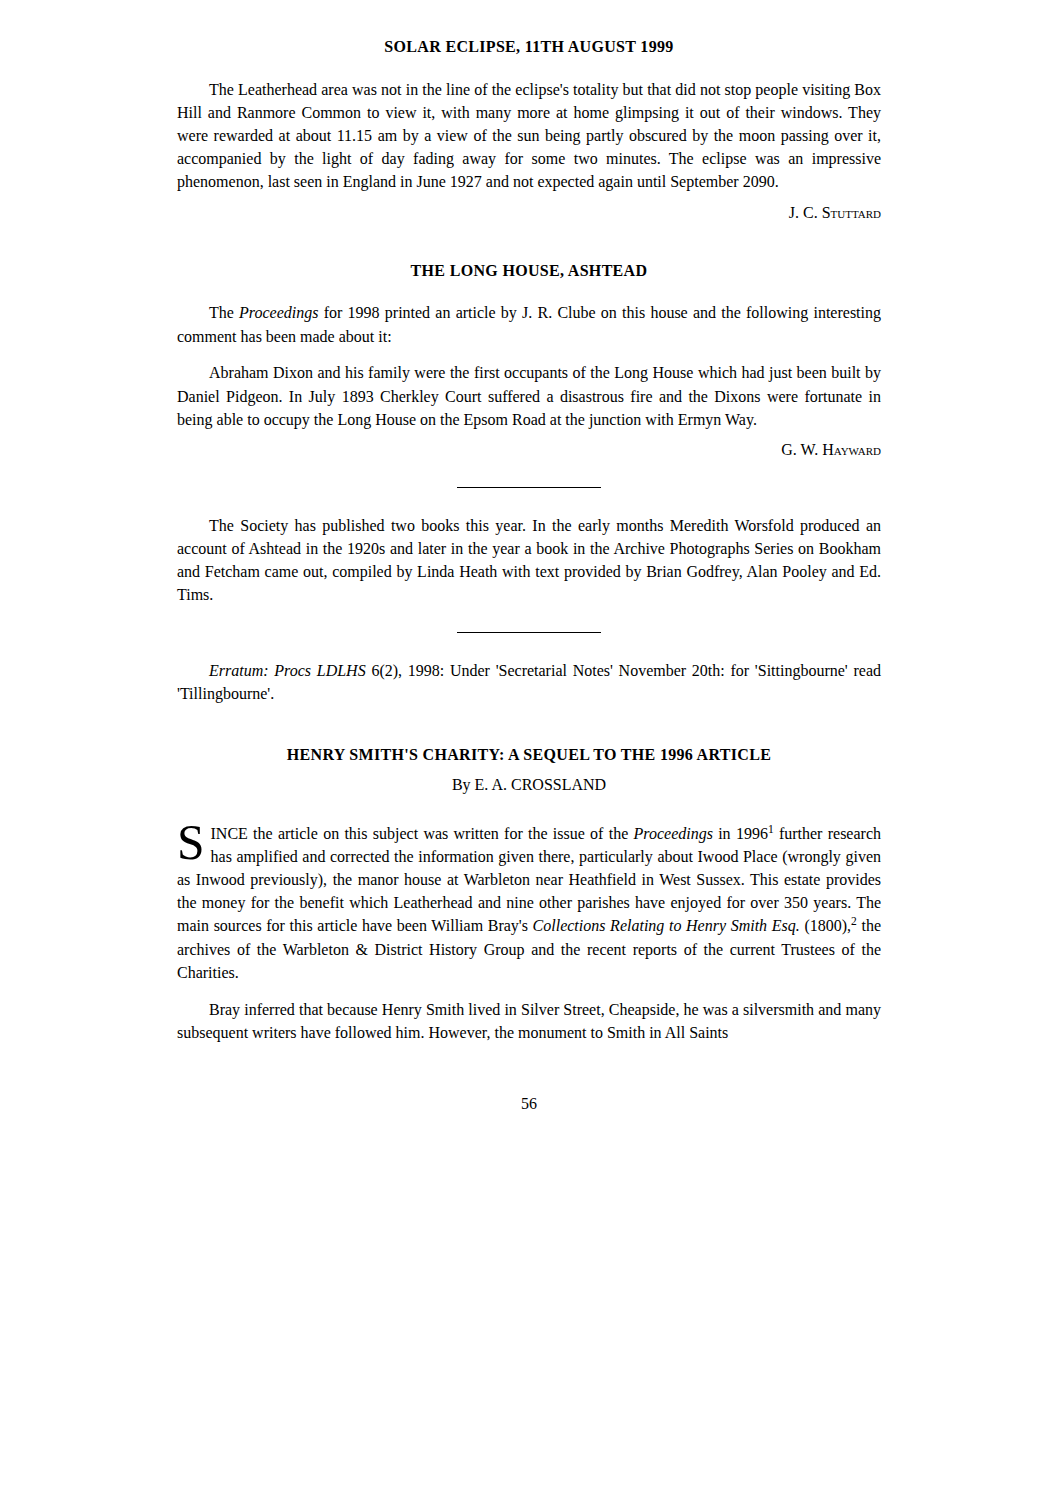SOLAR ECLIPSE, 11TH AUGUST 1999
The Leatherhead area was not in the line of the eclipse's totality but that did not stop people visiting Box Hill and Ranmore Common to view it, with many more at home glimpsing it out of their windows. They were rewarded at about 11.15 am by a view of the sun being partly obscured by the moon passing over it, accompanied by the light of day fading away for some two minutes. The eclipse was an impressive phenomenon, last seen in England in June 1927 and not expected again until September 2090.
J. C. Stuttard
THE LONG HOUSE, ASHTEAD
The Proceedings for 1998 printed an article by J. R. Clube on this house and the following interesting comment has been made about it:
Abraham Dixon and his family were the first occupants of the Long House which had just been built by Daniel Pidgeon. In July 1893 Cherkley Court suffered a disastrous fire and the Dixons were fortunate in being able to occupy the Long House on the Epsom Road at the junction with Ermyn Way.
G. W. Hayward
The Society has published two books this year. In the early months Meredith Worsfold produced an account of Ashtead in the 1920s and later in the year a book in the Archive Photographs Series on Bookham and Fetcham came out, compiled by Linda Heath with text provided by Brian Godfrey, Alan Pooley and Ed. Tims.
Erratum: Procs LDLHS 6(2), 1998: Under 'Secretarial Notes' November 20th: for 'Sittingbourne' read 'Tillingbourne'.
HENRY SMITH'S CHARITY: A SEQUEL TO THE 1996 ARTICLE
By E. A. CROSSLAND
SINCE the article on this subject was written for the issue of the Proceedings in 19961 further research has amplified and corrected the information given there, particularly about Iwood Place (wrongly given as Inwood previously), the manor house at Warbleton near Heathfield in West Sussex. This estate provides the money for the benefit which Leatherhead and nine other parishes have enjoyed for over 350 years. The main sources for this article have been William Bray's Collections Relating to Henry Smith Esq. (1800),2 the archives of the Warbleton & District History Group and the recent reports of the current Trustees of the Charities.
Bray inferred that because Henry Smith lived in Silver Street, Cheapside, he was a silversmith and many subsequent writers have followed him. However, the monument to Smith in All Saints
56